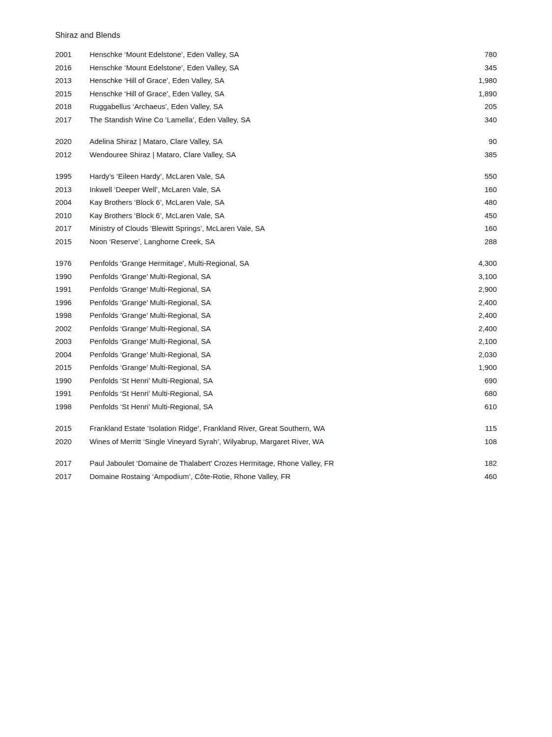Shiraz and Blends
| 2001 | Henschke ‘Mount Edelstone’, Eden Valley, SA | 780 |
| 2016 | Henschke ‘Mount Edelstone’, Eden Valley, SA | 345 |
| 2013 | Henschke ‘Hill of Grace’, Eden Valley, SA | 1,980 |
| 2015 | Henschke ‘Hill of Grace’, Eden Valley, SA | 1,890 |
| 2018 | Ruggabellus ‘Archaeus’, Eden Valley, SA | 205 |
| 2017 | The Standish Wine Co ‘Lamella’, Eden Valley, SA | 340 |
| 2020 | Adelina Shiraz / Mataro, Clare Valley, SA | 90 |
| 2012 | Wendouree Shiraz / Mataro, Clare Valley, SA | 385 |
| 1995 | Hardy’s ‘Eileen Hardy’, McLaren Vale, SA | 550 |
| 2013 | Inkwell ‘Deeper Well’, McLaren Vale, SA | 160 |
| 2004 | Kay Brothers ‘Block 6’, McLaren Vale, SA | 480 |
| 2010 | Kay Brothers ‘Block 6’, McLaren Vale, SA | 450 |
| 2017 | Ministry of Clouds ‘Blewitt Springs’, McLaren Vale, SA | 160 |
| 2015 | Noon ‘Reserve’, Langhorne Creek, SA | 288 |
| 1976 | Penfolds ‘Grange Hermitage’, Multi-Regional, SA | 4,300 |
| 1990 | Penfolds ‘Grange’ Multi-Regional, SA | 3,100 |
| 1991 | Penfolds ‘Grange’ Multi-Regional, SA | 2,900 |
| 1996 | Penfolds ‘Grange’ Multi-Regional, SA | 2,400 |
| 1998 | Penfolds ‘Grange’ Multi-Regional, SA | 2,400 |
| 2002 | Penfolds ‘Grange’ Multi-Regional, SA | 2,400 |
| 2003 | Penfolds ‘Grange’ Multi-Regional, SA | 2,100 |
| 2004 | Penfolds ‘Grange’ Multi-Regional, SA | 2,030 |
| 2015 | Penfolds ‘Grange’ Multi-Regional, SA | 1,900 |
| 1990 | Penfolds ‘St Henri’ Multi-Regional, SA | 690 |
| 1991 | Penfolds ‘St Henri’ Multi-Regional, SA | 680 |
| 1998 | Penfolds ‘St Henri’ Multi-Regional, SA | 610 |
| 2015 | Frankland Estate ‘Isolation Ridge’, Frankland River, Great Southern, WA | 115 |
| 2020 | Wines of Merritt ‘Single Vineyard Syrah’, Wilyabrup, Margaret River, WA | 108 |
| 2017 | Paul Jaboulet ‘Domaine de Thalabert’ Crozes Hermitage, Rhone Valley, FR | 182 |
| 2017 | Domaine Rostaing ‘Ampodium’, Côte-Rotie, Rhone Valley, FR | 460 |